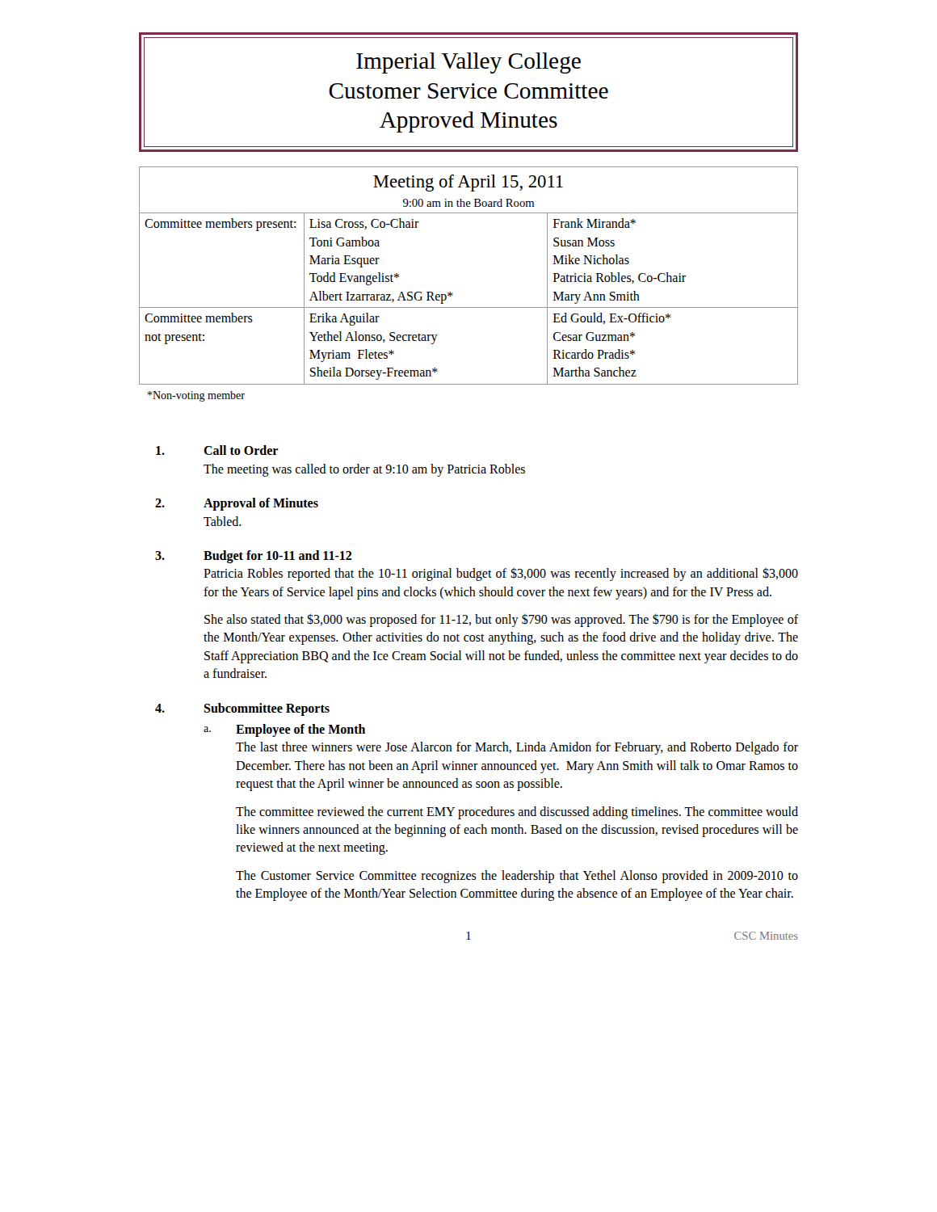Imperial Valley College
Customer Service Committee
Approved Minutes
| Meeting of April 15, 2011 9:00 am in the Board Room |
| Committee members present: | Lisa Cross, Co-Chair Toni Gamboa Maria Esquer Todd Evangelist* Albert Izarraraz, ASG Rep* | Frank Miranda* Susan Moss Mike Nicholas Patricia Robles, Co-Chair Mary Ann Smith |
| Committee members not present: | Erika Aguilar Yethel Alonso, Secretary Myriam Fletes* Sheila Dorsey-Freeman* | Ed Gould, Ex-Officio* Cesar Guzman* Ricardo Pradis* Martha Sanchez |
*Non-voting member
Call to Order
The meeting was called to order at 9:10 am by Patricia Robles
Approval of Minutes
Tabled.
Budget for 10-11 and 11-12
Patricia Robles reported that the 10-11 original budget of $3,000 was recently increased by an additional $3,000 for the Years of Service lapel pins and clocks (which should cover the next few years) and for the IV Press ad.
She also stated that $3,000 was proposed for 11-12, but only $790 was approved. The $790 is for the Employee of the Month/Year expenses. Other activities do not cost anything, such as the food drive and the holiday drive. The Staff Appreciation BBQ and the Ice Cream Social will not be funded, unless the committee next year decides to do a fundraiser.
Subcommittee Reports
Employee of the Month
The last three winners were Jose Alarcon for March, Linda Amidon for February, and Roberto Delgado for December. There has not been an April winner announced yet. Mary Ann Smith will talk to Omar Ramos to request that the April winner be announced as soon as possible.
The committee reviewed the current EMY procedures and discussed adding timelines. The committee would like winners announced at the beginning of each month. Based on the discussion, revised procedures will be reviewed at the next meeting.
The Customer Service Committee recognizes the leadership that Yethel Alonso provided in 2009-2010 to the Employee of the Month/Year Selection Committee during the absence of an Employee of the Year chair.
1
CSC Minutes